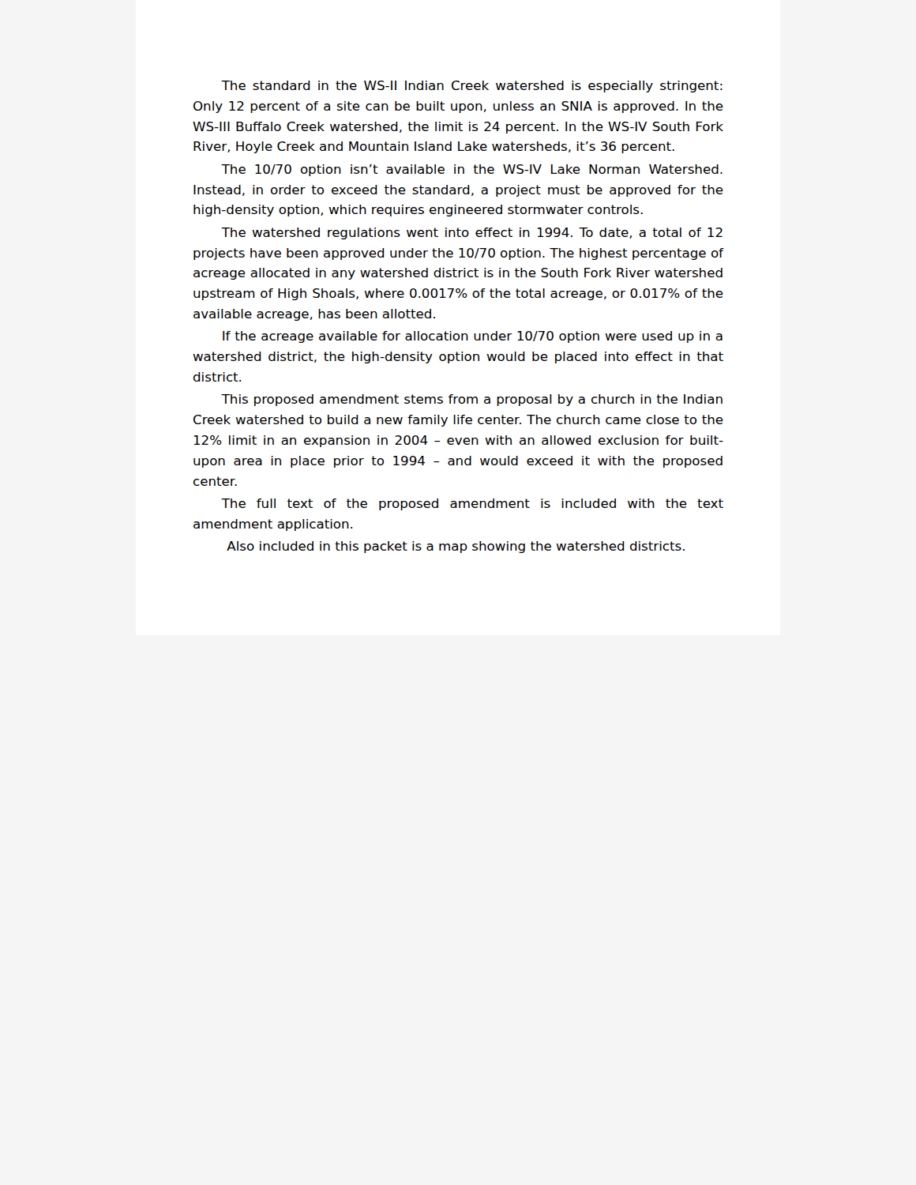The standard in the WS-II Indian Creek watershed is especially stringent: Only 12 percent of a site can be built upon, unless an SNIA is approved. In the WS-III Buffalo Creek watershed, the limit is 24 percent. In the WS-IV South Fork River, Hoyle Creek and Mountain Island Lake watersheds, it’s 36 percent.
The 10/70 option isn’t available in the WS-IV Lake Norman Watershed. Instead, in order to exceed the standard, a project must be approved for the high-density option, which requires engineered stormwater controls.
The watershed regulations went into effect in 1994. To date, a total of 12 projects have been approved under the 10/70 option. The highest percentage of acreage allocated in any watershed district is in the South Fork River watershed upstream of High Shoals, where 0.0017% of the total acreage, or 0.017% of the available acreage, has been allotted.
If the acreage available for allocation under 10/70 option were used up in a watershed district, the high-density option would be placed into effect in that district.
This proposed amendment stems from a proposal by a church in the Indian Creek watershed to build a new family life center. The church came close to the 12% limit in an expansion in 2004 – even with an allowed exclusion for built-upon area in place prior to 1994 – and would exceed it with the proposed center.
The full text of the proposed amendment is included with the text amendment application.
Also included in this packet is a map showing the watershed districts.